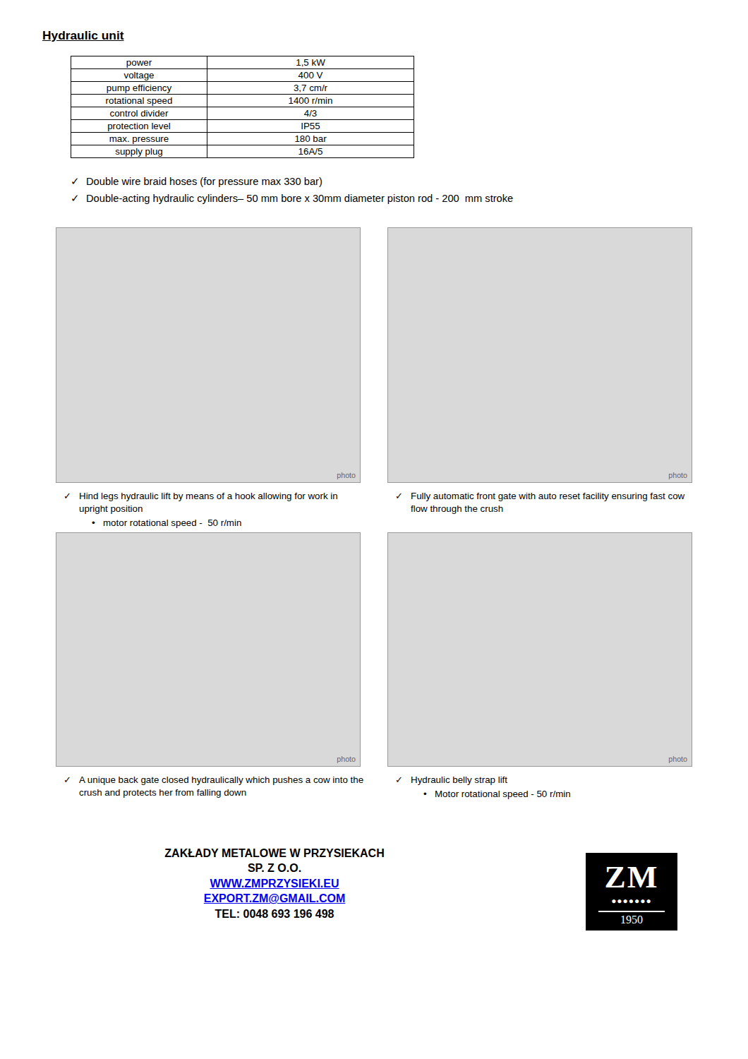Hydraulic unit
| power | 1,5 kW |
| voltage | 400 V |
| pump efficiency | 3,7 cm/r |
| rotational speed | 1400 r/min |
| control divider | 4/3 |
| protection level | IP55 |
| max. pressure | 180 bar |
| supply plug | 16A/5 |
Double wire braid hoses (for pressure max 330 bar)
Double-acting hydraulic cylinders– 50 mm bore x 30mm diameter piston rod - 200 mm stroke
| photo Hind legs hydraulic lift by means of a hook allowing for work in upright position motor rotational speed - 50 r/min | photo Fully automatic front gate with auto reset facility ensuring fast cow flow through the crush |
| photo A unique back gate closed hydraulically which pushes a cow into the crush and protects her from falling down | photo Hydraulic belly strap lift Motor rotational speed - 50 r/min |
ZAKŁADY METALOWE W PRZYSIEKACH
SP. Z O.O.
WWW.ZMPRZYSIEKI.EU
EXPORT.ZM@GMAIL.COM
TEL: 0048 693 196 498
ZM
●●●●●●●
1950